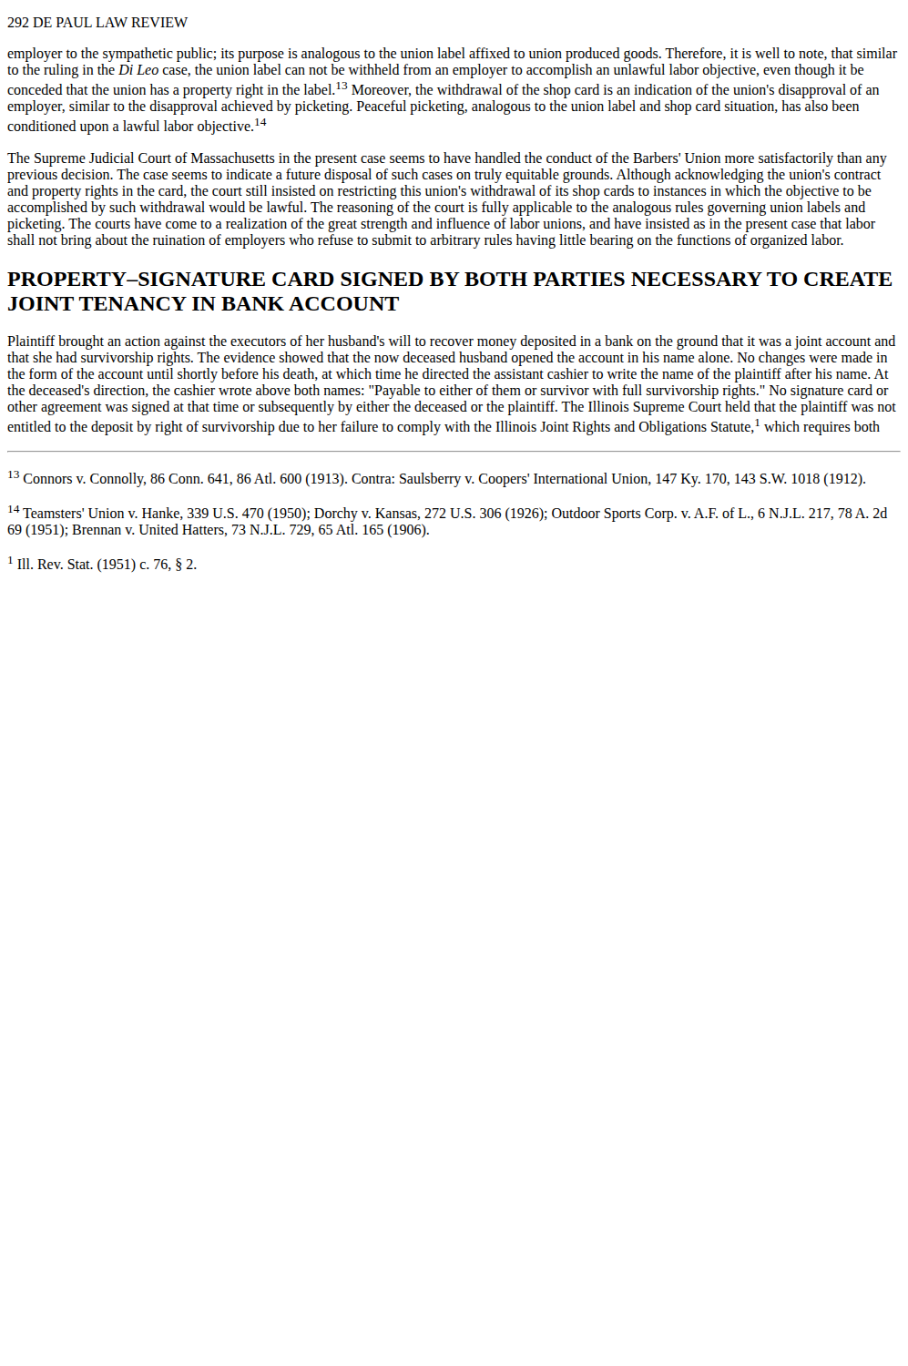292 DE PAUL LAW REVIEW
employer to the sympathetic public; its purpose is analogous to the union label affixed to union produced goods. Therefore, it is well to note, that similar to the ruling in the Di Leo case, the union label can not be withheld from an employer to accomplish an unlawful labor objective, even though it be conceded that the union has a property right in the label.13 Moreover, the withdrawal of the shop card is an indication of the union's disapproval of an employer, similar to the disapproval achieved by picketing. Peaceful picketing, analogous to the union label and shop card situation, has also been conditioned upon a lawful labor objective.14
The Supreme Judicial Court of Massachusetts in the present case seems to have handled the conduct of the Barbers' Union more satisfactorily than any previous decision. The case seems to indicate a future disposal of such cases on truly equitable grounds. Although acknowledging the union's contract and property rights in the card, the court still insisted on restricting this union's withdrawal of its shop cards to instances in which the objective to be accomplished by such withdrawal would be lawful. The reasoning of the court is fully applicable to the analogous rules governing union labels and picketing. The courts have come to a realization of the great strength and influence of labor unions, and have insisted as in the present case that labor shall not bring about the ruination of employers who refuse to submit to arbitrary rules having little bearing on the functions of organized labor.
PROPERTY–SIGNATURE CARD SIGNED BY BOTH PARTIES NECESSARY TO CREATE JOINT TENANCY IN BANK ACCOUNT
Plaintiff brought an action against the executors of her husband's will to recover money deposited in a bank on the ground that it was a joint account and that she had survivorship rights. The evidence showed that the now deceased husband opened the account in his name alone. No changes were made in the form of the account until shortly before his death, at which time he directed the assistant cashier to write the name of the plaintiff after his name. At the deceased's direction, the cashier wrote above both names: "Payable to either of them or survivor with full survivorship rights." No signature card or other agreement was signed at that time or subsequently by either the deceased or the plaintiff. The Illinois Supreme Court held that the plaintiff was not entitled to the deposit by right of survivorship due to her failure to comply with the Illinois Joint Rights and Obligations Statute,1 which requires both
13 Connors v. Connolly, 86 Conn. 641, 86 Atl. 600 (1913). Contra: Saulsberry v. Coopers' International Union, 147 Ky. 170, 143 S.W. 1018 (1912).
14 Teamsters' Union v. Hanke, 339 U.S. 470 (1950); Dorchy v. Kansas, 272 U.S. 306 (1926); Outdoor Sports Corp. v. A.F. of L., 6 N.J.L. 217, 78 A. 2d 69 (1951); Brennan v. United Hatters, 73 N.J.L. 729, 65 Atl. 165 (1906).
1 Ill. Rev. Stat. (1951) c. 76, § 2.